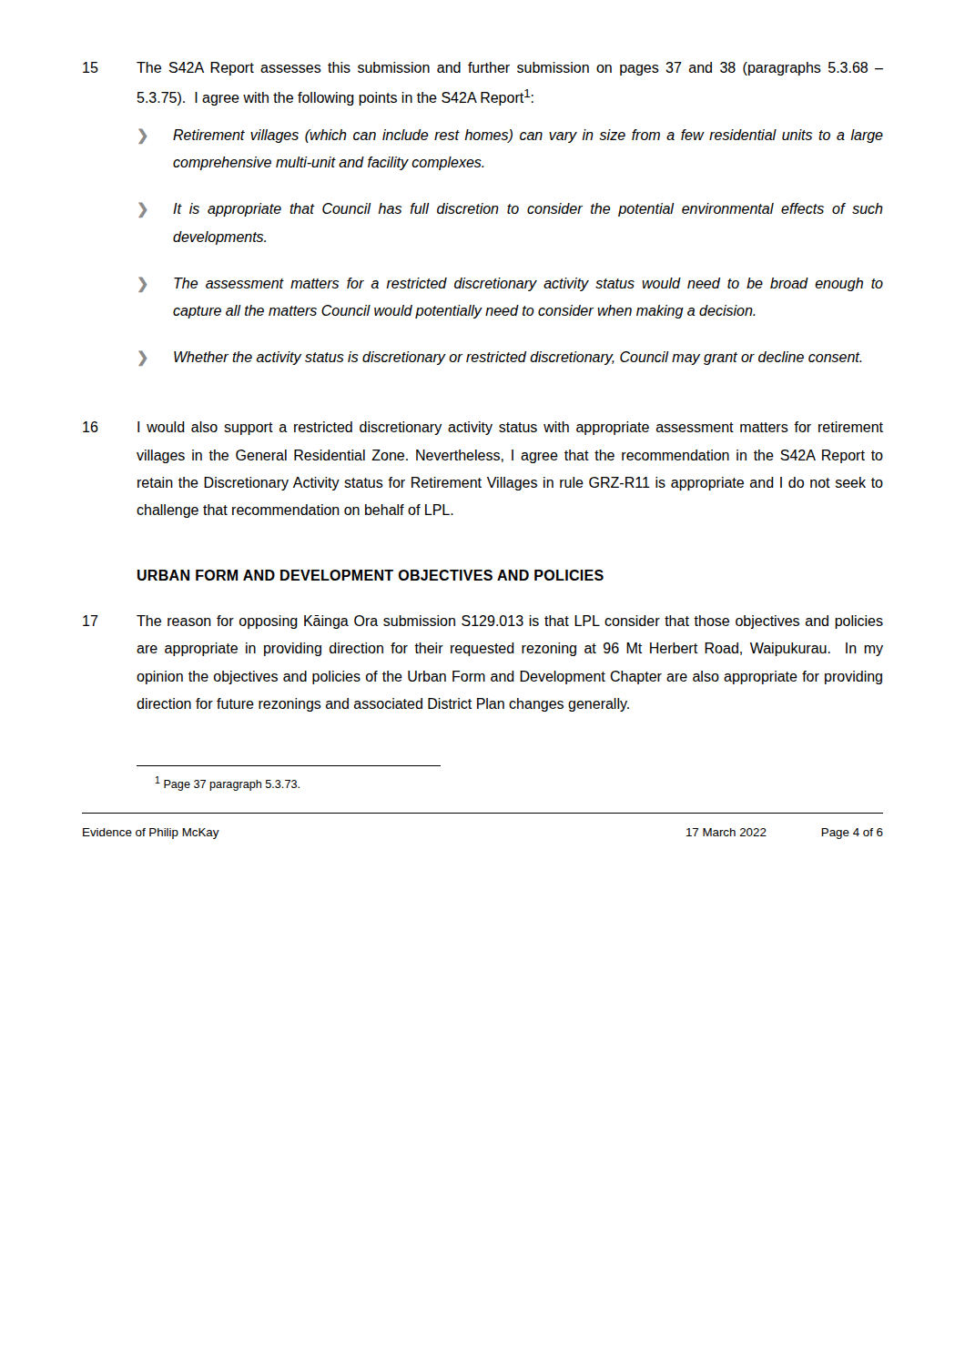15
The S42A Report assesses this submission and further submission on pages 37 and 38 (paragraphs 5.3.68 – 5.3.75). I agree with the following points in the S42A Report1:
❯Retirement villages (which can include rest homes) can vary in size from a few residential units to a large comprehensive multi-unit and facility complexes.
❯It is appropriate that Council has full discretion to consider the potential environmental effects of such developments.
❯The assessment matters for a restricted discretionary activity status would need to be broad enough to capture all the matters Council would potentially need to consider when making a decision.
❯Whether the activity status is discretionary or restricted discretionary, Council may grant or decline consent.
16
I would also support a restricted discretionary activity status with appropriate assessment matters for retirement villages in the General Residential Zone. Nevertheless, I agree that the recommendation in the S42A Report to retain the Discretionary Activity status for Retirement Villages in rule GRZ-R11 is appropriate and I do not seek to challenge that recommendation on behalf of LPL.
Urban Form and Development Objectives and Policies
17
The reason for opposing Kāinga Ora submission S129.013 is that LPL consider that those objectives and policies are appropriate in providing direction for their requested rezoning at 96 Mt Herbert Road, Waipukurau. In my opinion the objectives and policies of the Urban Form and Development Chapter are also appropriate for providing direction for future rezonings and associated District Plan changes generally.
1 Page 37 paragraph 5.3.73.
Evidence of Philip McKay 17 March 2022 Page 4 of 6